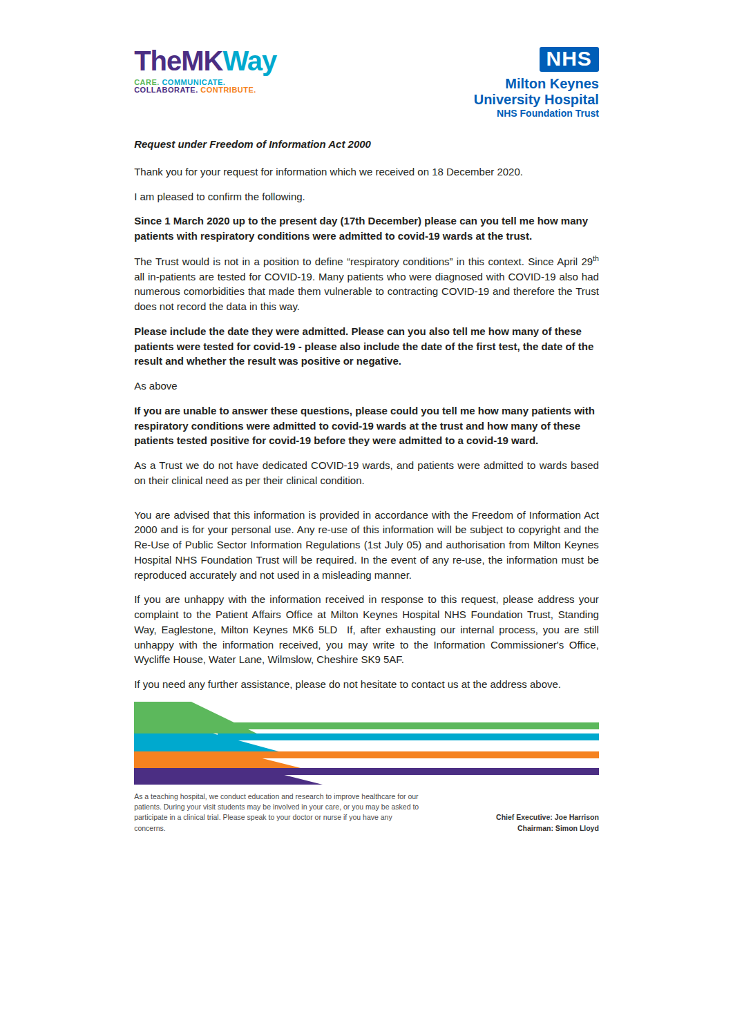The MK Way
CARE. COMMUNICATE.
COLLABORATE. CONTRIBUTE.
NHS
Milton Keynes
University Hospital NHS Foundation Trust
Request under Freedom of Information Act 2000
Thank you for your request for information which we received on 18 December 2020.
I am pleased to confirm the following.
Since 1 March 2020 up to the present day (17th December) please can you tell me how many patients with respiratory conditions were admitted to covid-19 wards at the trust.
The Trust would is not in a position to define “respiratory conditions” in this context. Since April 29th all in-patients are tested for COVID-19. Many patients who were diagnosed with COVID-19 also had numerous comorbidities that made them vulnerable to contracting COVID-19 and therefore the Trust does not record the data in this way.
Please include the date they were admitted. Please can you also tell me how many of these patients were tested for covid-19 - please also include the date of the first test, the date of the result and whether the result was positive or negative.
As above
If you are unable to answer these questions, please could you tell me how many patients with respiratory conditions were admitted to covid-19 wards at the trust and how many of these patients tested positive for covid-19 before they were admitted to a covid-19 ward.
As a Trust we do not have dedicated COVID-19 wards, and patients were admitted to wards based on their clinical need as per their clinical condition.
You are advised that this information is provided in accordance with the Freedom of Information Act 2000 and is for your personal use. Any re-use of this information will be subject to copyright and the Re-Use of Public Sector Information Regulations (1st July 05) and authorisation from Milton Keynes Hospital NHS Foundation Trust will be required. In the event of any re-use, the information must be reproduced accurately and not used in a misleading manner.
If you are unhappy with the information received in response to this request, please address your complaint to the Patient Affairs Office at Milton Keynes Hospital NHS Foundation Trust, Standing Way, Eaglestone, Milton Keynes MK6 5LD If, after exhausting our internal process, you are still unhappy with the information received, you may write to the Information Commissioner's Office, Wycliffe House, Water Lane, Wilmslow, Cheshire SK9 5AF.
If you need any further assistance, please do not hesitate to contact us at the address above.
As a teaching hospital, we conduct education and research to improve healthcare for our patients. During your visit students may be involved in your care, or you may be asked to participate in a clinical trial. Please speak to your doctor or nurse if you have any concerns.
Chief Executive: Joe Harrison
Chairman: Simon Lloyd